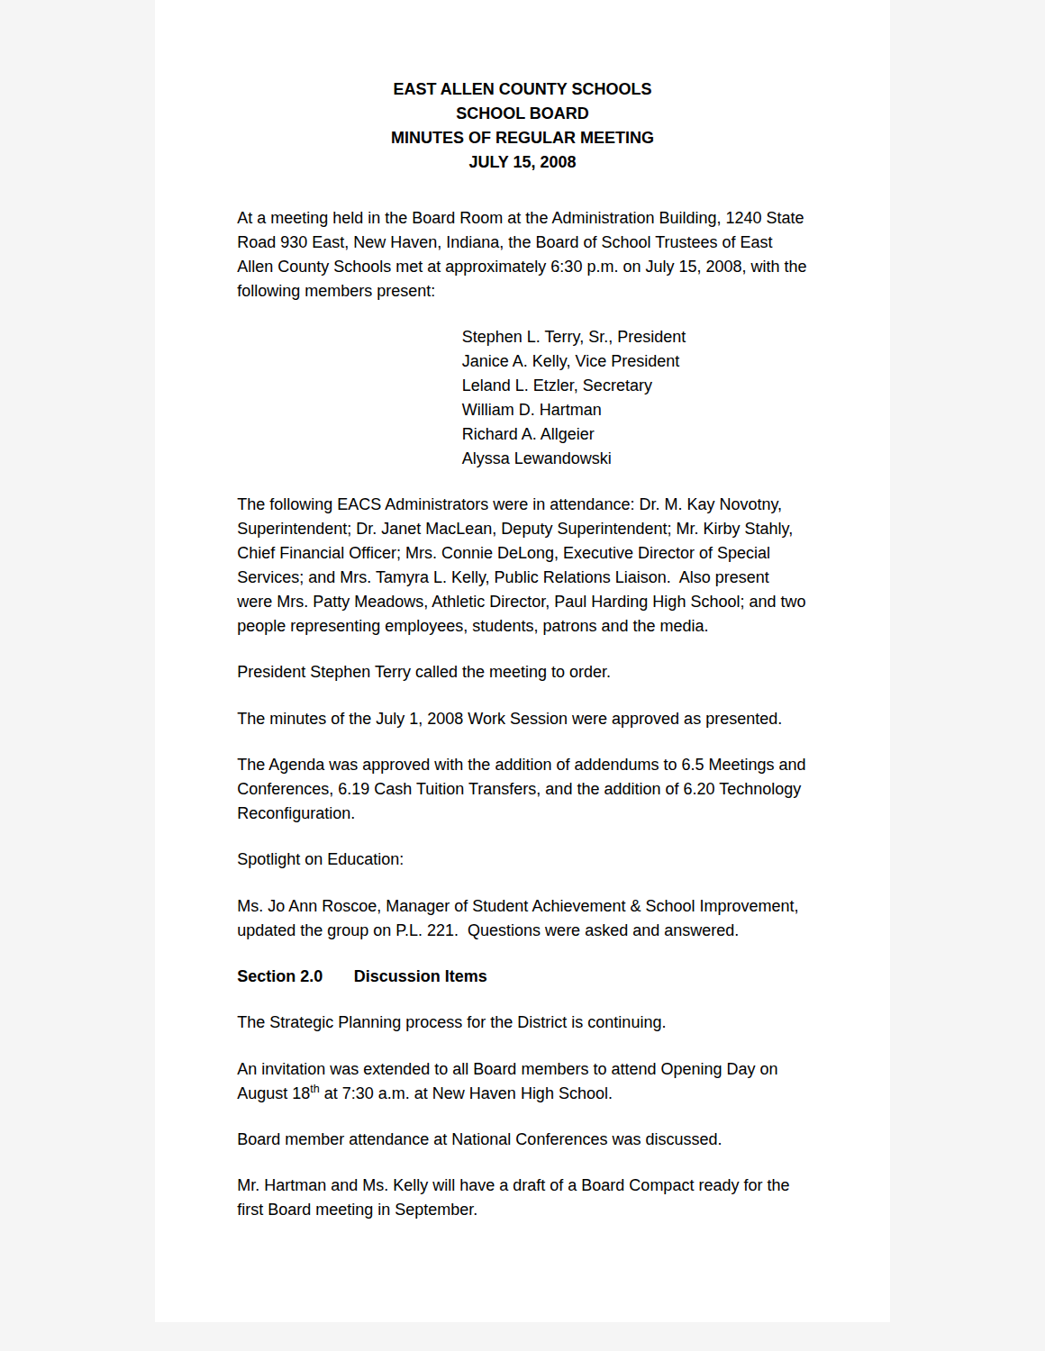EAST ALLEN COUNTY SCHOOLS
SCHOOL BOARD
MINUTES OF REGULAR MEETING
JULY 15, 2008
At a meeting held in the Board Room at the Administration Building, 1240 State Road 930 East, New Haven, Indiana, the Board of School Trustees of East Allen County Schools met at approximately 6:30 p.m. on July 15, 2008, with the following members present:
Stephen L. Terry, Sr., President
Janice A. Kelly, Vice President
Leland L. Etzler, Secretary
William D. Hartman
Richard A. Allgeier
Alyssa Lewandowski
The following EACS Administrators were in attendance: Dr. M. Kay Novotny, Superintendent; Dr. Janet MacLean, Deputy Superintendent; Mr. Kirby Stahly, Chief Financial Officer; Mrs. Connie DeLong, Executive Director of Special Services; and Mrs. Tamyra L. Kelly, Public Relations Liaison. Also present were Mrs. Patty Meadows, Athletic Director, Paul Harding High School; and two people representing employees, students, patrons and the media.
President Stephen Terry called the meeting to order.
The minutes of the July 1, 2008 Work Session were approved as presented.
The Agenda was approved with the addition of addendums to 6.5 Meetings and Conferences, 6.19 Cash Tuition Transfers, and the addition of 6.20 Technology Reconfiguration.
Spotlight on Education:
Ms. Jo Ann Roscoe, Manager of Student Achievement & School Improvement, updated the group on P.L. 221. Questions were asked and answered.
Section 2.0 Discussion Items
The Strategic Planning process for the District is continuing.
An invitation was extended to all Board members to attend Opening Day on August 18th at 7:30 a.m. at New Haven High School.
Board member attendance at National Conferences was discussed.
Mr. Hartman and Ms. Kelly will have a draft of a Board Compact ready for the first Board meeting in September.